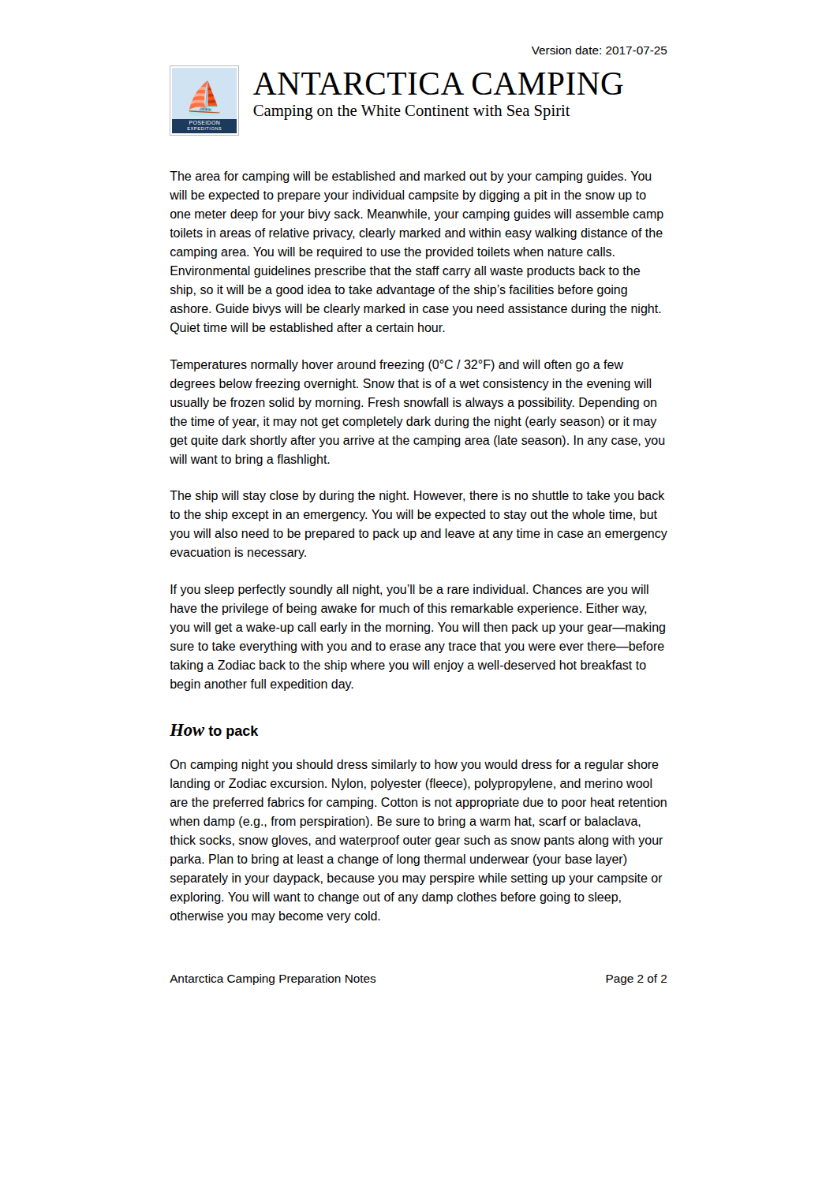Version date: 2017-07-25
⛵
POSEIDONEXPEDITIONS
ANTARCTICA CAMPING
Camping on the White Continent with Sea Spirit
The area for camping will be established and marked out by your camping guides. You will be expected to prepare your individual campsite by digging a pit in the snow up to one meter deep for your bivy sack. Meanwhile, your camping guides will assemble camp toilets in areas of relative privacy, clearly marked and within easy walking distance of the camping area. You will be required to use the provided toilets when nature calls. Environmental guidelines prescribe that the staff carry all waste products back to the ship, so it will be a good idea to take advantage of the ship’s facilities before going ashore. Guide bivys will be clearly marked in case you need assistance during the night. Quiet time will be established after a certain hour.
Temperatures normally hover around freezing (0°C / 32°F) and will often go a few degrees below freezing overnight. Snow that is of a wet consistency in the evening will usually be frozen solid by morning. Fresh snowfall is always a possibility. Depending on the time of year, it may not get completely dark during the night (early season) or it may get quite dark shortly after you arrive at the camping area (late season). In any case, you will want to bring a flashlight.
The ship will stay close by during the night. However, there is no shuttle to take you back to the ship except in an emergency. You will be expected to stay out the whole time, but you will also need to be prepared to pack up and leave at any time in case an emergency evacuation is necessary.
If you sleep perfectly soundly all night, you’ll be a rare individual. Chances are you will have the privilege of being awake for much of this remarkable experience. Either way, you will get a wake-up call early in the morning. You will then pack up your gear—making sure to take everything with you and to erase any trace that you were ever there—before taking a Zodiac back to the ship where you will enjoy a well-deserved hot breakfast to begin another full expedition day.
How to pack
On camping night you should dress similarly to how you would dress for a regular shore landing or Zodiac excursion. Nylon, polyester (fleece), polypropylene, and merino wool are the preferred fabrics for camping. Cotton is not appropriate due to poor heat retention when damp (e.g., from perspiration). Be sure to bring a warm hat, scarf or balaclava, thick socks, snow gloves, and waterproof outer gear such as snow pants along with your parka. Plan to bring at least a change of long thermal underwear (your base layer) separately in your daypack, because you may perspire while setting up your campsite or exploring. You will want to change out of any damp clothes before going to sleep, otherwise you may become very cold.
Antarctica Camping Preparation Notes Page 2 of 2